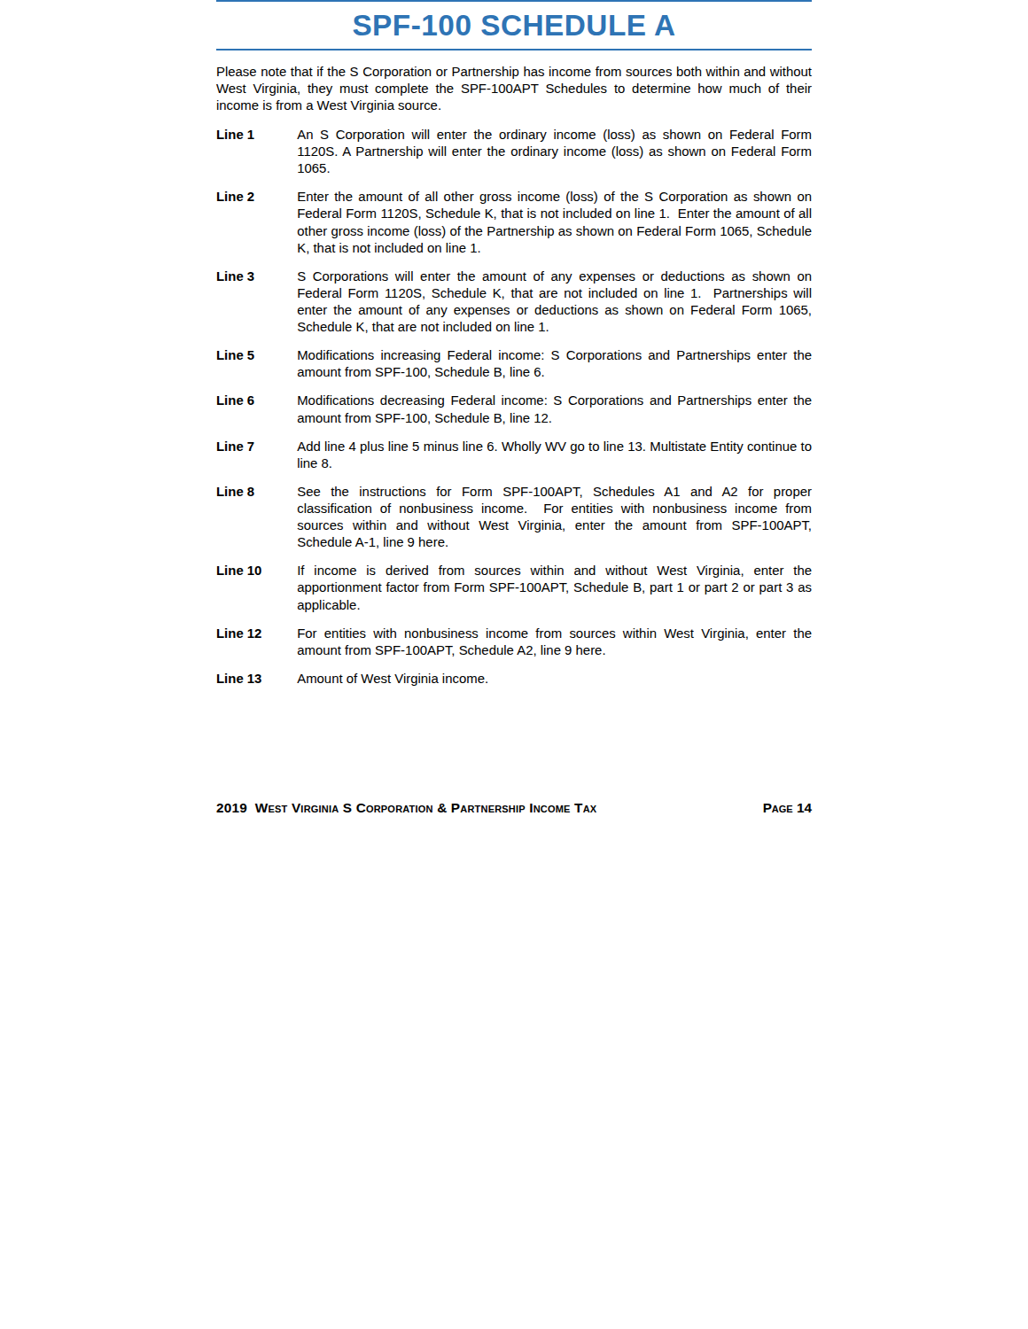SPF-100 SCHEDULE A
Please note that if the S Corporation or Partnership has income from sources both within and without West Virginia, they must complete the SPF-100APT Schedules to determine how much of their income is from a West Virginia source.
| Line 1 | An S Corporation will enter the ordinary income (loss) as shown on Federal Form 1120S. A Partnership will enter the ordinary income (loss) as shown on Federal Form 1065. |
| Line 2 | Enter the amount of all other gross income (loss) of the S Corporation as shown on Federal Form 1120S, Schedule K, that is not included on line 1. Enter the amount of all other gross income (loss) of the Partnership as shown on Federal Form 1065, Schedule K, that is not included on line 1. |
| Line 3 | S Corporations will enter the amount of any expenses or deductions as shown on Federal Form 1120S, Schedule K, that are not included on line 1. Partnerships will enter the amount of any expenses or deductions as shown on Federal Form 1065, Schedule K, that are not included on line 1. |
| Line 5 | Modifications increasing Federal income: S Corporations and Partnerships enter the amount from SPF-100, Schedule B, line 6. |
| Line 6 | Modifications decreasing Federal income: S Corporations and Partnerships enter the amount from SPF-100, Schedule B, line 12. |
| Line 7 | Add line 4 plus line 5 minus line 6. Wholly WV go to line 13. Multistate Entity continue to line 8. |
| Line 8 | See the instructions for Form SPF-100APT, Schedules A1 and A2 for proper classification of nonbusiness income. For entities with nonbusiness income from sources within and without West Virginia, enter the amount from SPF-100APT, Schedule A-1, line 9 here. |
| Line 10 | If income is derived from sources within and without West Virginia, enter the apportionment factor from Form SPF-100APT, Schedule B, part 1 or part 2 or part 3 as applicable. |
| Line 12 | For entities with nonbusiness income from sources within West Virginia, enter the amount from SPF-100APT, Schedule A2, line 9 here. |
| Line 13 | Amount of West Virginia income. |
2019 West Virginia S Corporation & Partnership Income Tax
Page 14